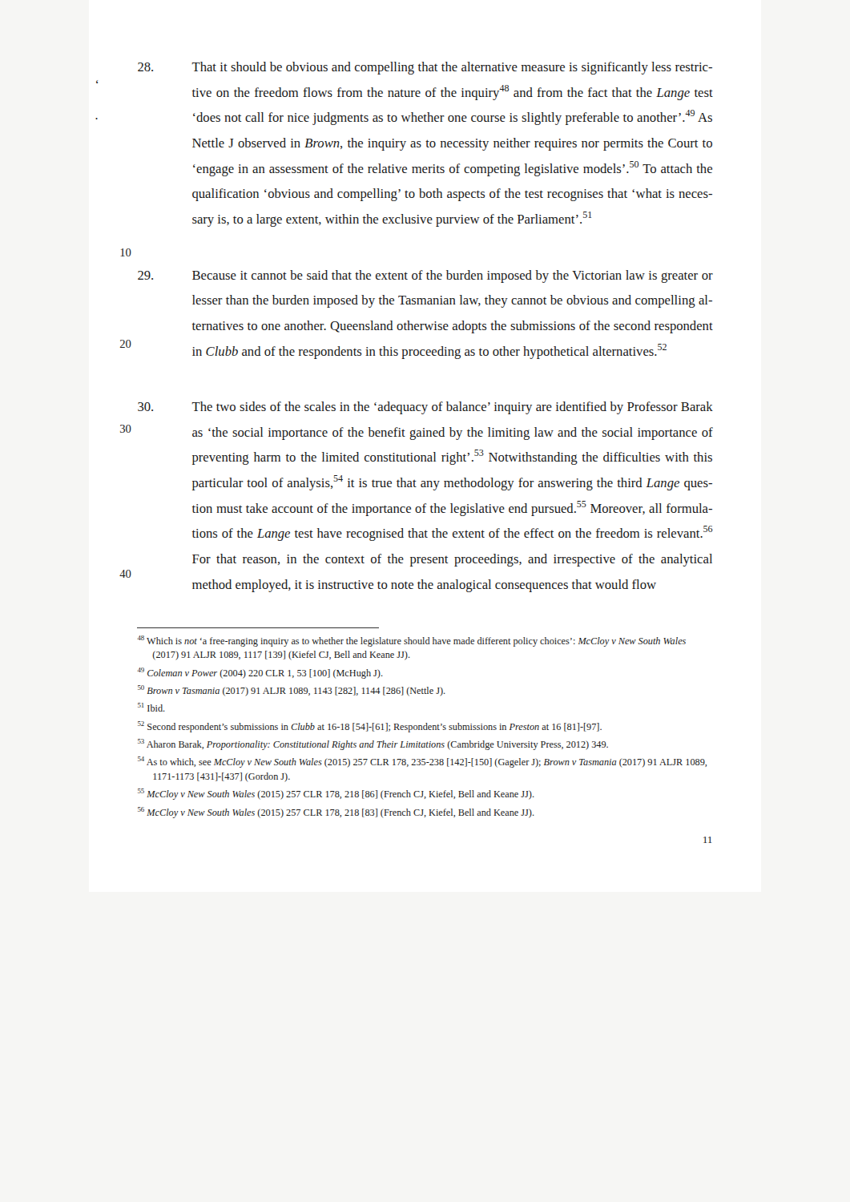‘
.
10 20 30 40
28. That it should be obvious and compelling that the alternative measure is significantly less restrictive on the freedom flows from the nature of the inquiry48 and from the fact that the Lange test ‘does not call for nice judgments as to whether one course is slightly preferable to another’.49 As Nettle J observed in Brown, the inquiry as to necessity neither requires nor permits the Court to ‘engage in an assessment of the relative merits of competing legislative models’.50 To attach the qualification ‘obvious and compelling’ to both aspects of the test recognises that ‘what is necessary is, to a large extent, within the exclusive purview of the Parliament’.51
29. Because it cannot be said that the extent of the burden imposed by the Victorian law is greater or lesser than the burden imposed by the Tasmanian law, they cannot be obvious and compelling alternatives to one another. Queensland otherwise adopts the submissions of the second respondent in Clubb and of the respondents in this proceeding as to other hypothetical alternatives.52
30. The two sides of the scales in the ‘adequacy of balance’ inquiry are identified by Professor Barak as ‘the social importance of the benefit gained by the limiting law and the social importance of preventing harm to the limited constitutional right’.53 Notwithstanding the difficulties with this particular tool of analysis,54 it is true that any methodology for answering the third Lange question must take account of the importance of the legislative end pursued.55 Moreover, all formulations of the Lange test have recognised that the extent of the effect on the freedom is relevant.56 For that reason, in the context of the present proceedings, and irrespective of the analytical method employed, it is instructive to note the analogical consequences that would flow
48 Which is not ‘a free-ranging inquiry as to whether the legislature should have made different policy choices’: McCloy v New South Wales (2017) 91 ALJR 1089, 1117 [139] (Kiefel CJ, Bell and Keane JJ).
49 Coleman v Power (2004) 220 CLR 1, 53 [100] (McHugh J).
50 Brown v Tasmania (2017) 91 ALJR 1089, 1143 [282], 1144 [286] (Nettle J).
51 Ibid.
52 Second respondent’s submissions in Clubb at 16-18 [54]-[61]; Respondent’s submissions in Preston at 16 [81]-[97].
53 Aharon Barak, Proportionality: Constitutional Rights and Their Limitations (Cambridge University Press, 2012) 349.
54 As to which, see McCloy v New South Wales (2015) 257 CLR 178, 235-238 [142]-[150] (Gageler J); Brown v Tasmania (2017) 91 ALJR 1089, 1171-1173 [431]-[437] (Gordon J).
55 McCloy v New South Wales (2015) 257 CLR 178, 218 [86] (French CJ, Kiefel, Bell and Keane JJ).
56 McCloy v New South Wales (2015) 257 CLR 178, 218 [83] (French CJ, Kiefel, Bell and Keane JJ).
11